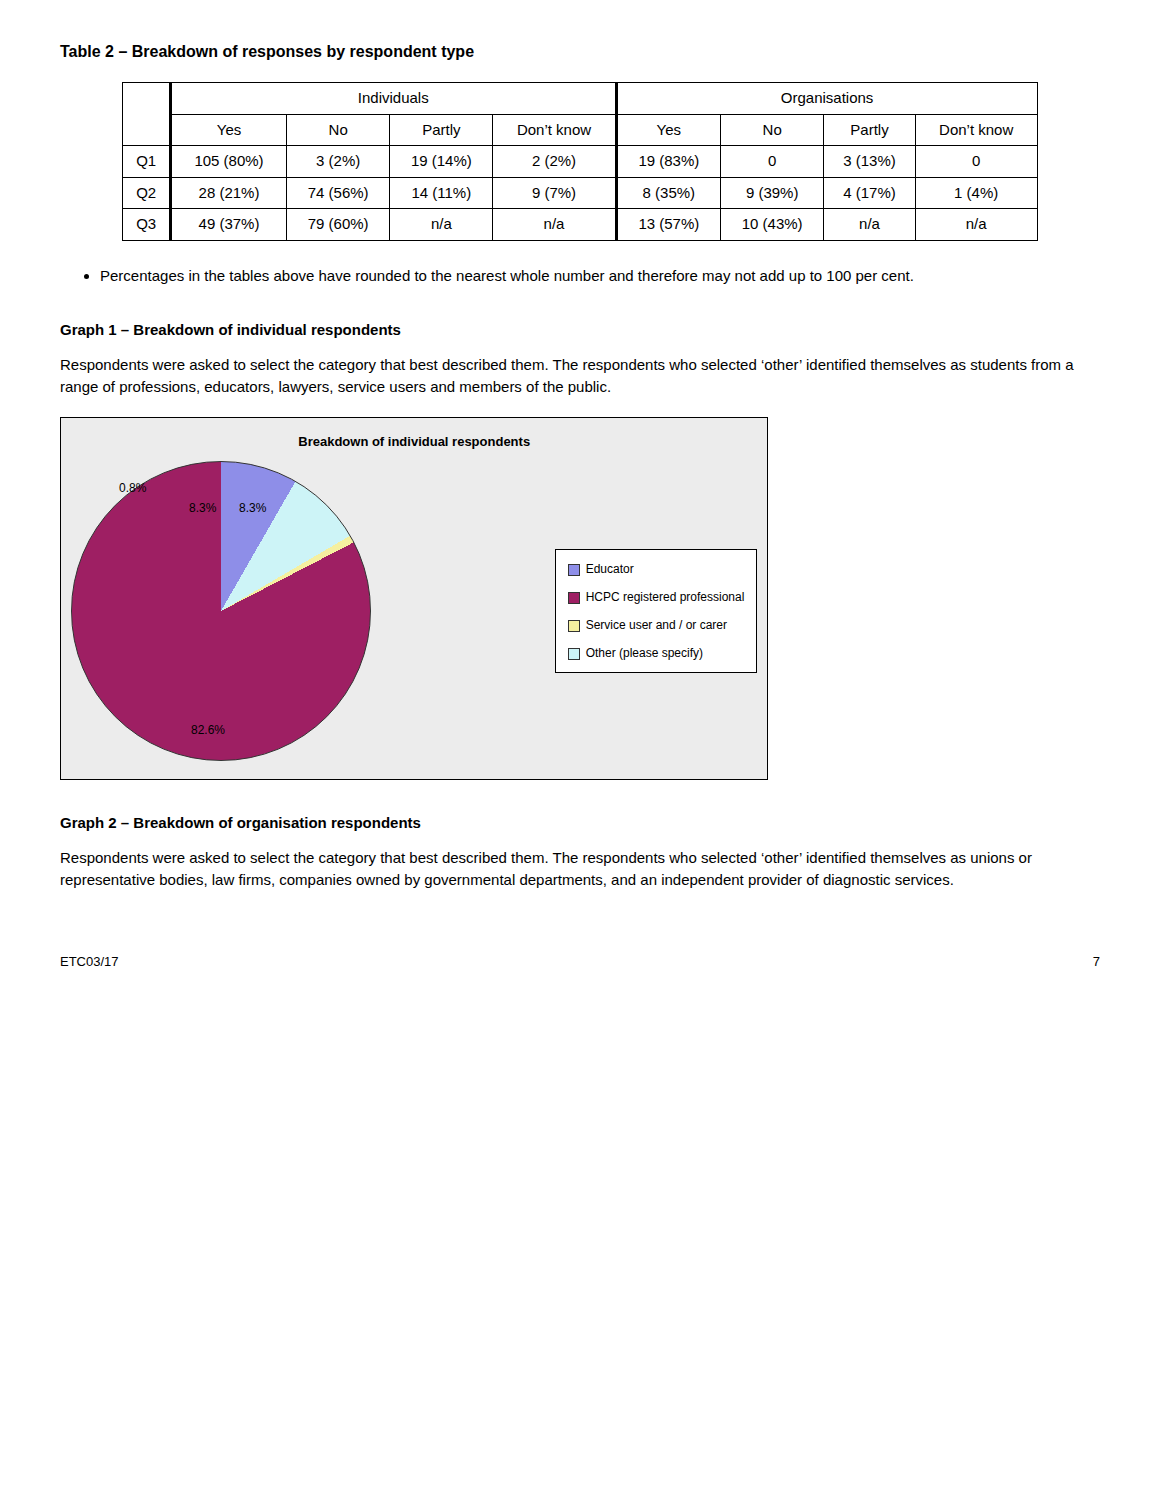Table 2 – Breakdown of responses by respondent type
| | Individuals | Organisations |
| --- | --- | --- |
| Yes | No | Partly | Don’t know | Yes | No | Partly | Don’t know |
| Q1 | 105 (80%) | 3 (2%) | 19 (14%) | 2 (2%) | 19 (83%) | 0 | 3 (13%) | 0 |
| Q2 | 28 (21%) | 74 (56%) | 14 (11%) | 9 (7%) | 8 (35%) | 9 (39%) | 4 (17%) | 1 (4%) |
| Q3 | 49 (37%) | 79 (60%) | n/a | n/a | 13 (57%) | 10 (43%) | n/a | n/a |
Percentages in the tables above have rounded to the nearest whole number and therefore may not add up to 100 per cent.
Graph 1 – Breakdown of individual respondents
Respondents were asked to select the category that best described them. The respondents who selected ‘other’ identified themselves as students from a range of professions, educators, lawyers, service users and members of the public.
Breakdown of individual respondents
8.3% 8.3% 0.8% 82.6%
Educator
HCPC registered professional
Service user and / or carer
Other (please specify)
Graph 2 – Breakdown of organisation respondents
Respondents were asked to select the category that best described them. The respondents who selected ‘other’ identified themselves as unions or representative bodies, law firms, companies owned by governmental departments, and an independent provider of diagnostic services.
ETC03/17 7